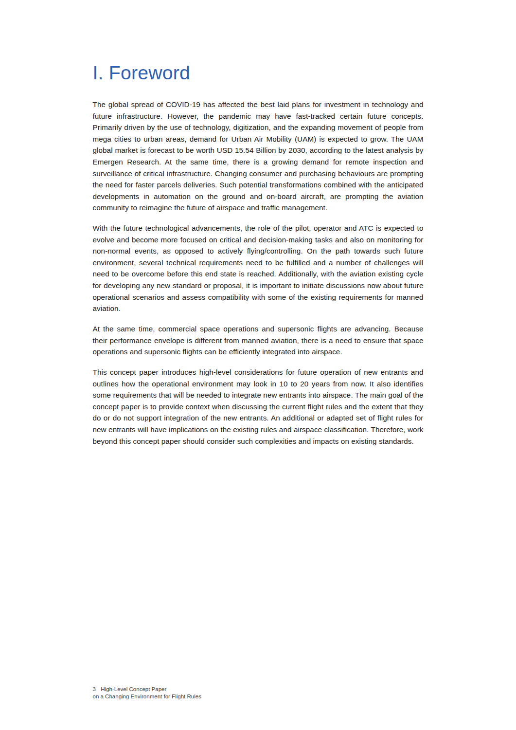I. Foreword
The global spread of COVID-19 has affected the best laid plans for investment in technology and future infrastructure. However, the pandemic may have fast-tracked certain future concepts. Primarily driven by the use of technology, digitization, and the expanding movement of people from mega cities to urban areas, demand for Urban Air Mobility (UAM) is expected to grow. The UAM global market is forecast to be worth USD 15.54 Billion by 2030, according to the latest analysis by Emergen Research. At the same time, there is a growing demand for remote inspection and surveillance of critical infrastructure. Changing consumer and purchasing behaviours are prompting the need for faster parcels deliveries. Such potential transformations combined with the anticipated developments in automation on the ground and on-board aircraft, are prompting the aviation community to reimagine the future of airspace and traffic management.
With the future technological advancements, the role of the pilot, operator and ATC is expected to evolve and become more focused on critical and decision-making tasks and also on monitoring for non-normal events, as opposed to actively flying/controlling. On the path towards such future environment, several technical requirements need to be fulfilled and a number of challenges will need to be overcome before this end state is reached. Additionally, with the aviation existing cycle for developing any new standard or proposal, it is important to initiate discussions now about future operational scenarios and assess compatibility with some of the existing requirements for manned aviation.
At the same time, commercial space operations and supersonic flights are advancing. Because their performance envelope is different from manned aviation, there is a need to ensure that space operations and supersonic flights can be efficiently integrated into airspace.
This concept paper introduces high-level considerations for future operation of new entrants and outlines how the operational environment may look in 10 to 20 years from now. It also identifies some requirements that will be needed to integrate new entrants into airspace. The main goal of the concept paper is to provide context when discussing the current flight rules and the extent that they do or do not support integration of the new entrants. An additional or adapted set of flight rules for new entrants will have implications on the existing rules and airspace classification. Therefore, work beyond this concept paper should consider such complexities and impacts on existing standards.
3 High-Level Concept Paper
on a Changing Environment for Flight Rules